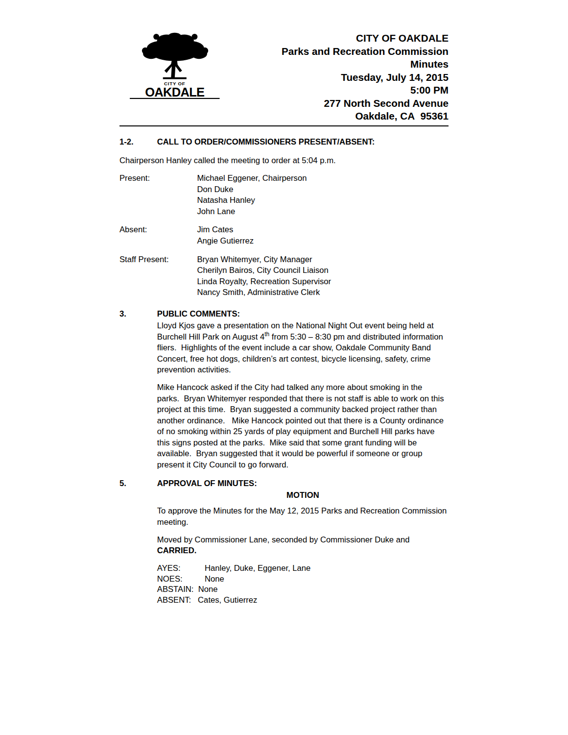CITY OF OAKDALE
CITY OF OAKDALE
Parks and Recreation Commission Minutes
Tuesday, July 14, 2015
5:00 PM
277 North Second Avenue
Oakdale, CA 95361
1-2.
CALL TO ORDER/COMMISSIONERS PRESENT/ABSENT:
Chairperson Hanley called the meeting to order at 5:04 p.m.
Present:
Michael Eggener, Chairperson
Don Duke
Natasha Hanley
John Lane
Absent:
Jim Cates
Angie Gutierrez
Staff Present:
Bryan Whitemyer, City Manager
Cherilyn Bairos, City Council Liaison
Linda Royalty, Recreation Supervisor
Nancy Smith, Administrative Clerk
3.
PUBLIC COMMENTS:
Lloyd Kjos gave a presentation on the National Night Out event being held at Burchell Hill Park on August 4th from 5:30 – 8:30 pm and distributed information fliers. Highlights of the event include a car show, Oakdale Community Band Concert, free hot dogs, children’s art contest, bicycle licensing, safety, crime prevention activities.
Mike Hancock asked if the City had talked any more about smoking in the parks. Bryan Whitemyer responded that there is not staff is able to work on this project at this time. Bryan suggested a community backed project rather than another ordinance. Mike Hancock pointed out that there is a County ordinance of no smoking within 25 yards of play equipment and Burchell Hill parks have this signs posted at the parks. Mike said that some grant funding will be available. Bryan suggested that it would be powerful if someone or group present it City Council to go forward.
5.
APPROVAL OF MINUTES:
MOTION
To approve the Minutes for the May 12, 2015 Parks and Recreation Commission meeting.
Moved by Commissioner Lane, seconded by Commissioner Duke and CARRIED.
AYES: Hanley, Duke, Eggener, Lane
NOES: None
ABSTAIN: None
ABSENT: Cates, Gutierrez